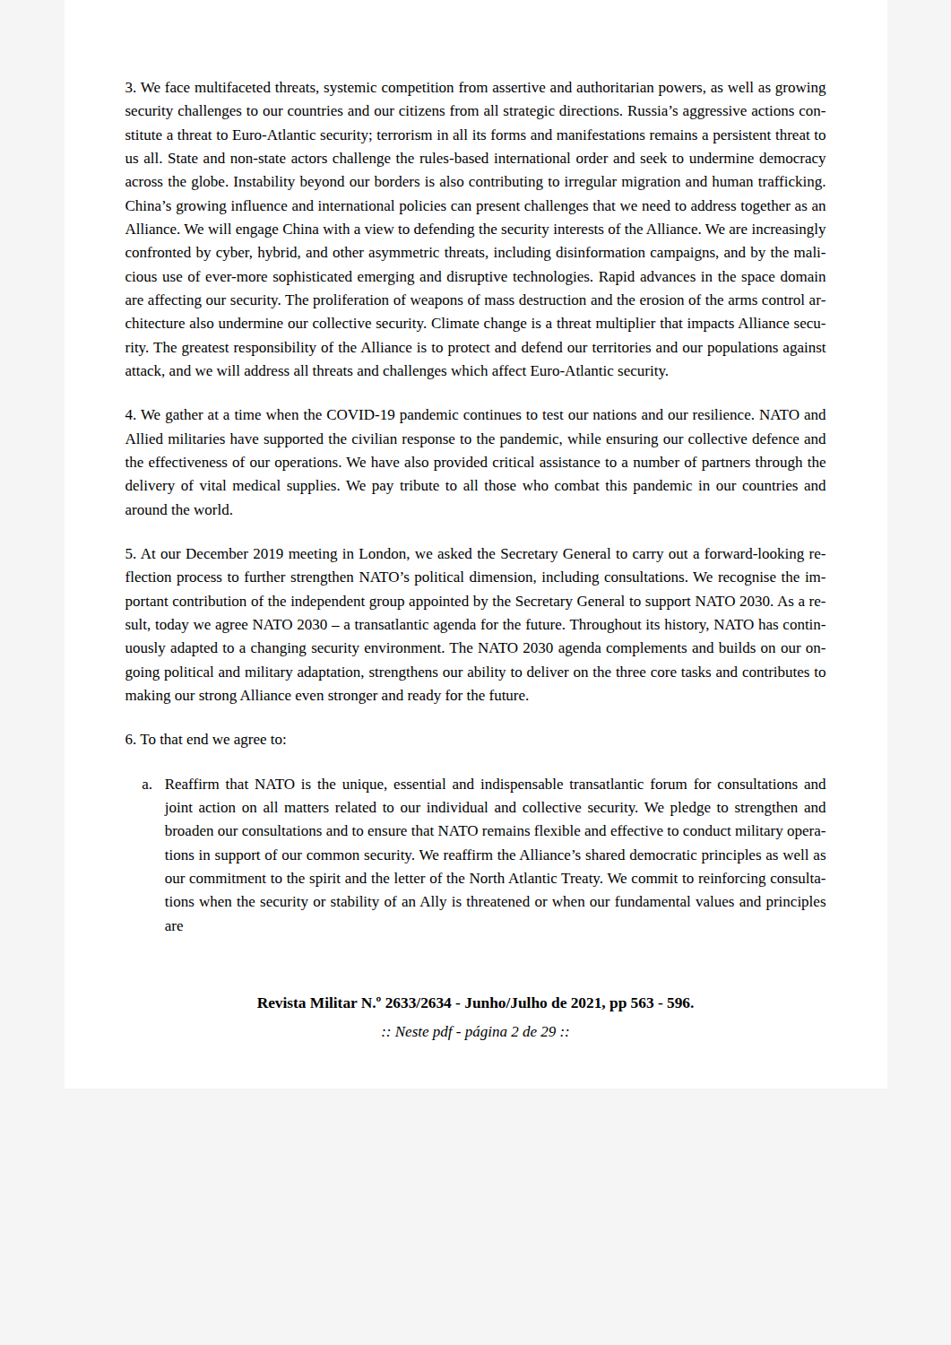3. We face multifaceted threats, systemic competition from assertive and authoritarian powers, as well as growing security challenges to our countries and our citizens from all strategic directions. Russia’s aggressive actions constitute a threat to Euro-Atlantic security; terrorism in all its forms and manifestations remains a persistent threat to us all. State and non-state actors challenge the rules-based international order and seek to undermine democracy across the globe. Instability beyond our borders is also contributing to irregular migration and human trafficking. China’s growing influence and international policies can present challenges that we need to address together as an Alliance. We will engage China with a view to defending the security interests of the Alliance. We are increasingly confronted by cyber, hybrid, and other asymmetric threats, including disinformation campaigns, and by the malicious use of ever-more sophisticated emerging and disruptive technologies. Rapid advances in the space domain are affecting our security. The proliferation of weapons of mass destruction and the erosion of the arms control architecture also undermine our collective security. Climate change is a threat multiplier that impacts Alliance security. The greatest responsibility of the Alliance is to protect and defend our territories and our populations against attack, and we will address all threats and challenges which affect Euro-Atlantic security.
4. We gather at a time when the COVID-19 pandemic continues to test our nations and our resilience. NATO and Allied militaries have supported the civilian response to the pandemic, while ensuring our collective defence and the effectiveness of our operations. We have also provided critical assistance to a number of partners through the delivery of vital medical supplies. We pay tribute to all those who combat this pandemic in our countries and around the world.
5. At our December 2019 meeting in London, we asked the Secretary General to carry out a forward-looking reflection process to further strengthen NATO’s political dimension, including consultations. We recognise the important contribution of the independent group appointed by the Secretary General to support NATO 2030. As a result, today we agree NATO 2030 – a transatlantic agenda for the future. Throughout its history, NATO has continuously adapted to a changing security environment. The NATO 2030 agenda complements and builds on our ongoing political and military adaptation, strengthens our ability to deliver on the three core tasks and contributes to making our strong Alliance even stronger and ready for the future.
6. To that end we agree to:
a. Reaffirm that NATO is the unique, essential and indispensable transatlantic forum for consultations and joint action on all matters related to our individual and collective security. We pledge to strengthen and broaden our consultations and to ensure that NATO remains flexible and effective to conduct military operations in support of our common security. We reaffirm the Alliance’s shared democratic principles as well as our commitment to the spirit and the letter of the North Atlantic Treaty. We commit to reinforcing consultations when the security or stability of an Ally is threatened or when our fundamental values and principles are
Revista Militar N.º 2633/2634 - Junho/Julho de 2021, pp 563 - 596.
:: Neste pdf - página 2 de 29 ::